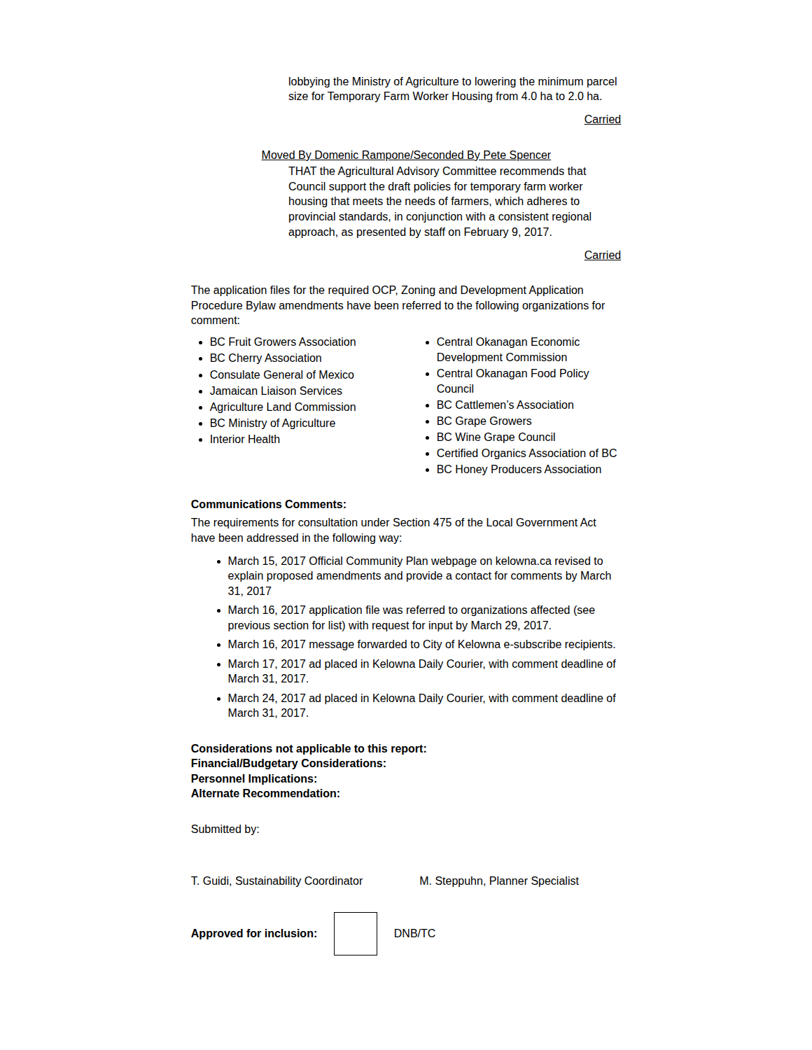lobbying the Ministry of Agriculture to lowering the minimum parcel size for Temporary Farm Worker Housing from 4.0 ha to 2.0 ha.
Carried
Moved By Domenic Rampone/Seconded By Pete Spencer
THAT the Agricultural Advisory Committee recommends that Council support the draft policies for temporary farm worker housing that meets the needs of farmers, which adheres to provincial standards, in conjunction with a consistent regional approach, as presented by staff on February 9, 2017.
Carried
The application files for the required OCP, Zoning and Development Application Procedure Bylaw amendments have been referred to the following organizations for comment:
BC Fruit Growers Association
BC Cherry Association
Consulate General of Mexico
Jamaican Liaison Services
Agriculture Land Commission
BC Ministry of Agriculture
Interior Health
Central Okanagan Economic Development Commission
Central Okanagan Food Policy Council
BC Cattlemen’s Association
BC Grape Growers
BC Wine Grape Council
Certified Organics Association of BC
BC Honey Producers Association
Communications Comments:
The requirements for consultation under Section 475 of the Local Government Act have been addressed in the following way:
March 15, 2017 Official Community Plan webpage on kelowna.ca revised to explain proposed amendments and provide a contact for comments by March 31, 2017
March 16, 2017 application file was referred to organizations affected (see previous section for list) with request for input by March 29, 2017.
March 16, 2017 message forwarded to City of Kelowna e-subscribe recipients.
March 17, 2017 ad placed in Kelowna Daily Courier, with comment deadline of March 31, 2017.
March 24, 2017 ad placed in Kelowna Daily Courier, with comment deadline of March 31, 2017.
Considerations not applicable to this report:
Financial/Budgetary Considerations:
Personnel Implications:
Alternate Recommendation:
Submitted by:
T. Guidi, Sustainability Coordinator
M. Steppuhn, Planner Specialist
Approved for inclusion: DNB/TC